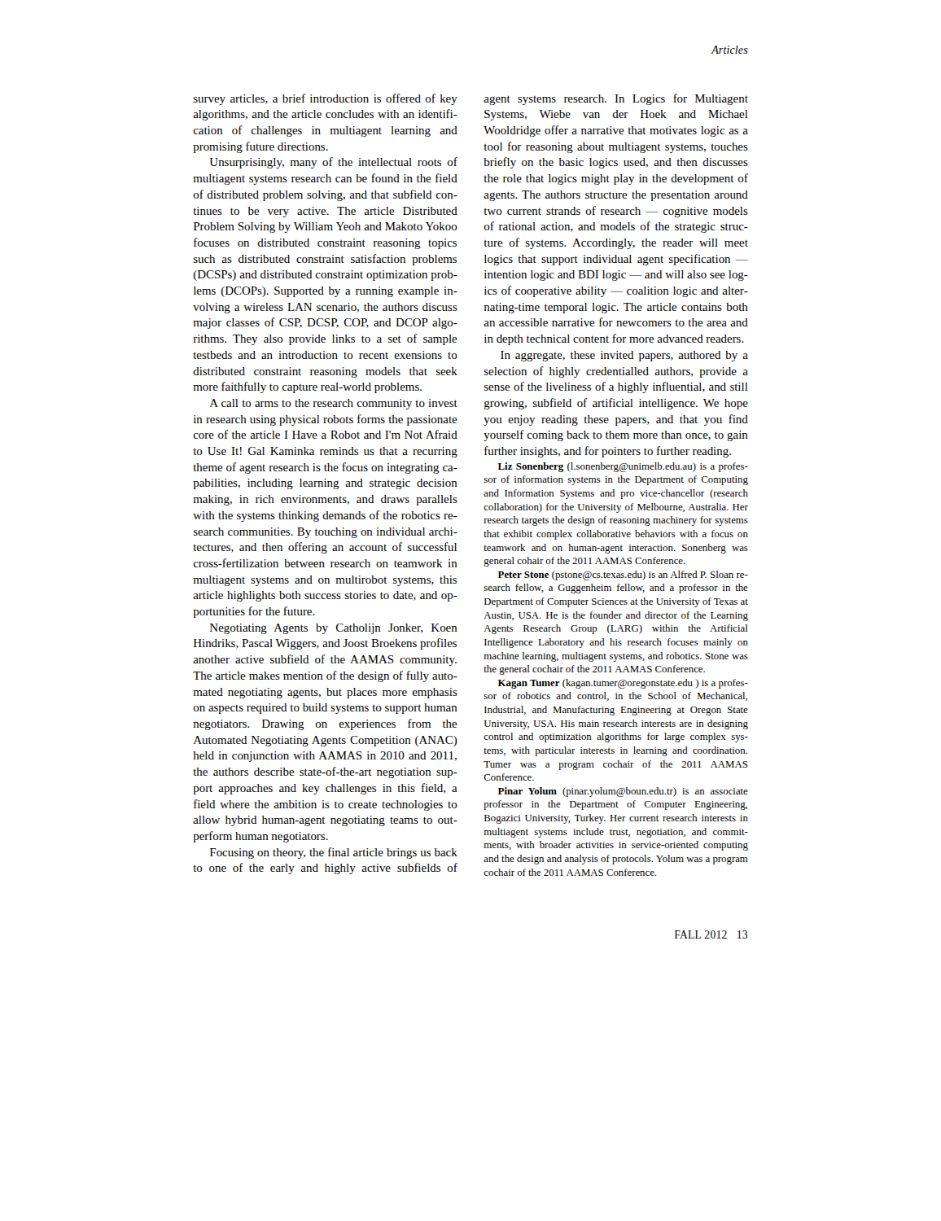Articles
survey articles, a brief introduction is offered of key algorithms, and the article concludes with an identification of challenges in multiagent learning and promising future directions.
Unsurprisingly, many of the intellectual roots of multiagent systems research can be found in the field of distributed problem solving, and that subfield continues to be very active. The article Distributed Problem Solving by William Yeoh and Makoto Yokoo focuses on distributed constraint reasoning topics such as distributed constraint satisfaction problems (DCSPs) and distributed constraint optimization problems (DCOPs). Supported by a running example involving a wireless LAN scenario, the authors discuss major classes of CSP, DCSP, COP, and DCOP algorithms. They also provide links to a set of sample testbeds and an introduction to recent exensions to distributed constraint reasoning models that seek more faithfully to capture real-world problems.
A call to arms to the research community to invest in research using physical robots forms the passionate core of the article I Have a Robot and I'm Not Afraid to Use It! Gal Kaminka reminds us that a recurring theme of agent research is the focus on integrating capabilities, including learning and strategic decision making, in rich environments, and draws parallels with the systems thinking demands of the robotics research communities. By touching on individual architectures, and then offering an account of successful cross-fertilization between research on teamwork in multiagent systems and on multirobot systems, this article highlights both success stories to date, and opportunities for the future.
Negotiating Agents by Catholijn Jonker, Koen Hindriks, Pascal Wiggers, and Joost Broekens profiles another active subfield of the AAMAS community. The article makes mention of the design of fully automated negotiating agents, but places more emphasis on aspects required to build systems to support human negotiators. Drawing on experiences from the Automated Negotiating Agents Competition (ANAC) held in conjunction with AAMAS in 2010 and 2011, the authors describe state-of-the-art negotiation support approaches and key challenges in this field, a field where the ambition is to create technologies to allow hybrid human-agent negotiating teams to outperform human negotiators.
Focusing on theory, the final article brings us back to one of the early and highly active subfields of agent systems research. In Logics for Multiagent Systems, Wiebe van der Hoek and Michael Wooldridge offer a narrative that motivates logic as a tool for reasoning about multiagent systems, touches briefly on the basic logics used, and then discusses the role that logics might play in the development of agents. The authors structure the presentation around two current strands of research — cognitive models of rational action, and models of the strategic structure of systems. Accordingly, the reader will meet logics that support individual agent specification — intention logic and BDI logic — and will also see logics of cooperative ability — coalition logic and alternating-time temporal logic. The article contains both an accessible narrative for newcomers to the area and in depth technical content for more advanced readers.
In aggregate, these invited papers, authored by a selection of highly credentialled authors, provide a sense of the liveliness of a highly influential, and still growing, subfield of artificial intelligence. We hope you enjoy reading these papers, and that you find yourself coming back to them more than once, to gain further insights, and for pointers to further reading.
Liz Sonenberg (l.sonenberg@unimelb.edu.au) is a professor of information systems in the Department of Computing and Information Systems and pro vice-chancellor (research collaboration) for the University of Melbourne, Australia. Her research targets the design of reasoning machinery for systems that exhibit complex collaborative behaviors with a focus on teamwork and on human-agent interaction. Sonenberg was general cohair of the 2011 AAMAS Conference.
Peter Stone (pstone@cs.texas.edu) is an Alfred P. Sloan research fellow, a Guggenheim fellow, and a professor in the Department of Computer Sciences at the University of Texas at Austin, USA. He is the founder and director of the Learning Agents Research Group (LARG) within the Artificial Intelligence Laboratory and his research focuses mainly on machine learning, multiagent systems, and robotics. Stone was the general cochair of the 2011 AAMAS Conference.
Kagan Tumer (kagan.tumer@oregonstate.edu ) is a professor of robotics and control, in the School of Mechanical, Industrial, and Manufacturing Engineering at Oregon State University, USA. His main research interests are in designing control and optimization algorithms for large complex systems, with particular interests in learning and coordination. Tumer was a program cochair of the 2011 AAMAS Conference.
Pinar Yolum (pinar.yolum@boun.edu.tr) is an associate professor in the Department of Computer Engineering, Bogazici University, Turkey. Her current research interests in multiagent systems include trust, negotiation, and commitments, with broader activities in service-oriented computing and the design and analysis of protocols. Yolum was a program cochair of the 2011 AAMAS Conference.
FALL 2012 13